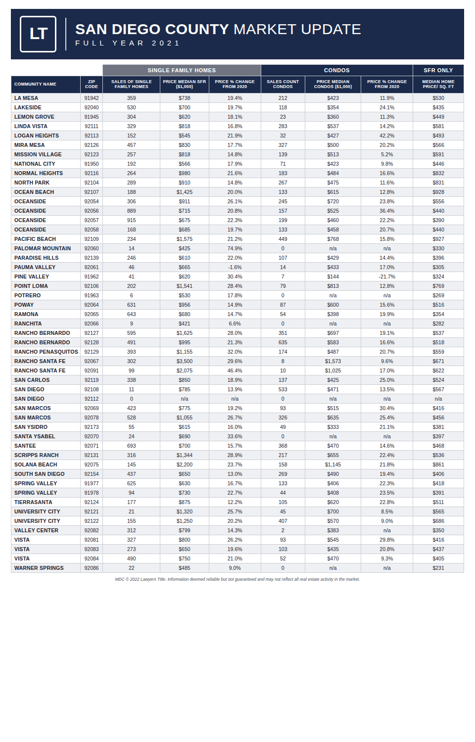LT
SAN DIEGO COUNTY MARKET UPDATE
FULL YEAR 2021
| | Single Family Homes | Condos | SFR Only |
| --- | --- | --- | --- |
| Community Name | Zip Code | Sales of Single Family Homes | Price Median SFR ($1,000) | Price % Change from 2020 | Sales Count Condos | Price Median Condos ($1,000) | Price % Change from 2020 | Median Home Price/ Sq. Ft |
| LA MESA | 91942 | 359 | $738 | 19.4% | 212 | $423 | 11.9% | $530 |
| LAKESIDE | 92040 | 530 | $700 | 19.7% | 118 | $354 | 24.1% | $435 |
| LEMON GROVE | 91945 | 304 | $620 | 18.1% | 23 | $360 | 11.3% | $449 |
| LINDA VISTA | 92111 | 329 | $818 | 16.8% | 283 | $537 | 14.2% | $581 |
| LOGAN HEIGHTS | 92113 | 152 | $545 | 21.9% | 32 | $427 | 42.2% | $493 |
| MIRA MESA | 92126 | 457 | $830 | 17.7% | 327 | $500 | 20.2% | $566 |
| MISSION VILLAGE | 92123 | 257 | $818 | 14.8% | 139 | $513 | 5.2% | $591 |
| NATIONAL CITY | 91950 | 192 | $566 | 17.9% | 71 | $423 | 9.8% | $446 |
| NORMAL HEIGHTS | 92116 | 264 | $980 | 21.6% | 183 | $484 | 16.6% | $832 |
| NORTH PARK | 92104 | 289 | $910 | 14.8% | 267 | $475 | 11.6% | $831 |
| OCEAN BEACH | 92107 | 188 | $1,425 | 20.0% | 133 | $615 | 12.8% | $928 |
| OCEANSIDE | 92054 | 306 | $911 | 26.1% | 245 | $720 | 23.8% | $556 |
| OCEANSIDE | 92056 | 889 | $715 | 20.8% | 157 | $525 | 36.4% | $440 |
| OCEANSIDE | 92057 | 915 | $675 | 22.3% | 199 | $460 | 22.2% | $390 |
| OCEANSIDE | 92058 | 168 | $685 | 19.7% | 133 | $458 | 20.7% | $440 |
| PACIFIC BEACH | 92109 | 234 | $1,575 | 21.2% | 449 | $768 | 15.8% | $927 |
| PALOMAR MOUNTAIN | 92060 | 14 | $425 | 74.9% | 0 | n/a | n/a | $330 |
| PARADISE HILLS | 92139 | 246 | $610 | 22.0% | 107 | $429 | 14.4% | $396 |
| PAUMA VALLEY | 92061 | 46 | $665 | -1.6% | 14 | $433 | 17.0% | $305 |
| PINE VALLEY | 91962 | 41 | $620 | 30.4% | 7 | $144 | -21.7% | $324 |
| POINT LOMA | 92106 | 202 | $1,541 | 28.4% | 79 | $813 | 12.8% | $769 |
| POTRERO | 91963 | 6 | $530 | 17.8% | 0 | n/a | n/a | $269 |
| POWAY | 92064 | 631 | $956 | 14.9% | 87 | $600 | 15.6% | $516 |
| RAMONA | 92065 | 643 | $680 | 14.7% | 54 | $398 | 19.9% | $354 |
| RANCHITA | 92066 | 9 | $421 | 6.6% | 0 | n/a | n/a | $282 |
| RANCHO BERNARDO | 92127 | 595 | $1,625 | 28.0% | 351 | $697 | 19.1% | $537 |
| RANCHO BERNARDO | 92128 | 491 | $995 | 21.3% | 635 | $583 | 16.6% | $518 |
| RANCHO PENASQUITOS | 92129 | 393 | $1,155 | 32.0% | 174 | $487 | 20.7% | $559 |
| RANCHO SANTA FE | 92067 | 302 | $3,500 | 29.6% | 8 | $1,573 | 9.6% | $671 |
| RANCHO SANTA FE | 92091 | 99 | $2,075 | 46.4% | 10 | $1,025 | 17.0% | $622 |
| SAN CARLOS | 92119 | 338 | $850 | 18.9% | 137 | $425 | 25.0% | $524 |
| SAN DIEGO | 92108 | 11 | $785 | 13.9% | 533 | $471 | 13.5% | $567 |
| SAN DIEGO | 92112 | 0 | n/a | n/a | 0 | n/a | n/a | n/a |
| SAN MARCOS | 92069 | 423 | $775 | 19.2% | 93 | $515 | 30.4% | $416 |
| SAN MARCOS | 92078 | 528 | $1,055 | 26.7% | 326 | $635 | 25.4% | $456 |
| SAN YSIDRO | 92173 | 55 | $615 | 16.0% | 49 | $333 | 21.1% | $381 |
| SANTA YSABEL | 92070 | 24 | $690 | 33.6% | 0 | n/a | n/a | $397 |
| SANTEE | 92071 | 693 | $700 | 15.7% | 368 | $470 | 14.6% | $468 |
| SCRIPPS RANCH | 92131 | 316 | $1,344 | 28.9% | 217 | $655 | 22.4% | $536 |
| SOLANA BEACH | 92075 | 145 | $2,200 | 23.7% | 158 | $1,145 | 21.8% | $861 |
| SOUTH SAN DIEGO | 92154 | 437 | $650 | 13.0% | 269 | $490 | 19.4% | $406 |
| SPRING VALLEY | 91977 | 625 | $630 | 16.7% | 133 | $406 | 22.3% | $418 |
| SPRING VALLEY | 91978 | 94 | $730 | 22.7% | 44 | $408 | 23.5% | $391 |
| TIERRASANTA | 92124 | 177 | $875 | 12.2% | 105 | $620 | 22.8% | $511 |
| UNIVERSITY CITY | 92121 | 21 | $1,320 | 25.7% | 45 | $700 | 8.5% | $565 |
| UNIVERSITY CITY | 92122 | 155 | $1,250 | 20.2% | 407 | $570 | 9.0% | $686 |
| VALLEY CENTER | 92082 | 312 | $799 | 14.3% | 2 | $383 | n/a | $350 |
| VISTA | 92081 | 327 | $800 | 26.2% | 93 | $545 | 29.8% | $416 |
| VISTA | 92083 | 273 | $650 | 19.6% | 103 | $435 | 20.8% | $437 |
| VISTA | 92084 | 490 | $750 | 21.0% | 52 | $470 | 9.3% | $405 |
| WARNER SPRINGS | 92086 | 22 | $485 | 9.0% | 0 | n/a | n/a | $231 |
MDC © 2022 Lawyers Title. Information deemed reliable but not guaranteed and may not reflect all real estate activity in the market.